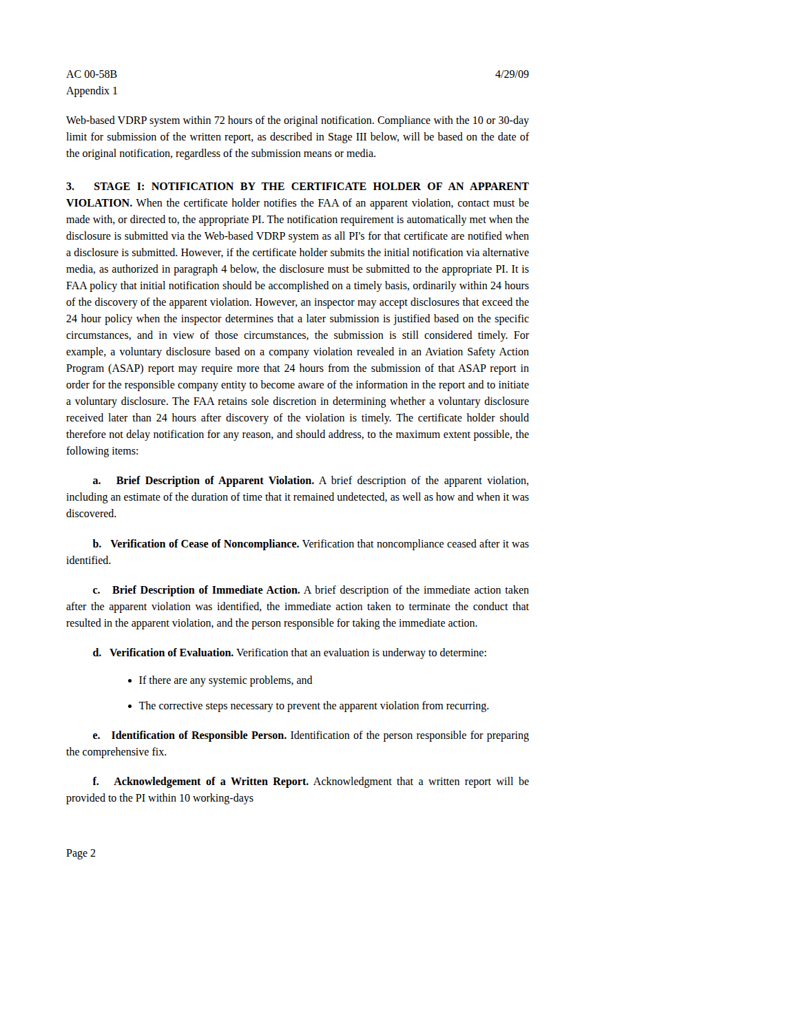AC 00-58B
Appendix 1
4/29/09
Web-based VDRP system within 72 hours of the original notification. Compliance with the 10 or 30-day limit for submission of the written report, as described in Stage III below, will be based on the date of the original notification, regardless of the submission means or media.
3. STAGE I: NOTIFICATION BY THE CERTIFICATE HOLDER OF AN APPARENT VIOLATION. When the certificate holder notifies the FAA of an apparent violation, contact must be made with, or directed to, the appropriate PI. The notification requirement is automatically met when the disclosure is submitted via the Web-based VDRP system as all PI's for that certificate are notified when a disclosure is submitted. However, if the certificate holder submits the initial notification via alternative media, as authorized in paragraph 4 below, the disclosure must be submitted to the appropriate PI. It is FAA policy that initial notification should be accomplished on a timely basis, ordinarily within 24 hours of the discovery of the apparent violation. However, an inspector may accept disclosures that exceed the 24 hour policy when the inspector determines that a later submission is justified based on the specific circumstances, and in view of those circumstances, the submission is still considered timely. For example, a voluntary disclosure based on a company violation revealed in an Aviation Safety Action Program (ASAP) report may require more that 24 hours from the submission of that ASAP report in order for the responsible company entity to become aware of the information in the report and to initiate a voluntary disclosure. The FAA retains sole discretion in determining whether a voluntary disclosure received later than 24 hours after discovery of the violation is timely. The certificate holder should therefore not delay notification for any reason, and should address, to the maximum extent possible, the following items:
a. Brief Description of Apparent Violation. A brief description of the apparent violation, including an estimate of the duration of time that it remained undetected, as well as how and when it was discovered.
b. Verification of Cease of Noncompliance. Verification that noncompliance ceased after it was identified.
c. Brief Description of Immediate Action. A brief description of the immediate action taken after the apparent violation was identified, the immediate action taken to terminate the conduct that resulted in the apparent violation, and the person responsible for taking the immediate action.
d. Verification of Evaluation. Verification that an evaluation is underway to determine:
If there are any systemic problems, and
The corrective steps necessary to prevent the apparent violation from recurring.
e. Identification of Responsible Person. Identification of the person responsible for preparing the comprehensive fix.
f. Acknowledgement of a Written Report. Acknowledgment that a written report will be provided to the PI within 10 working-days
Page 2